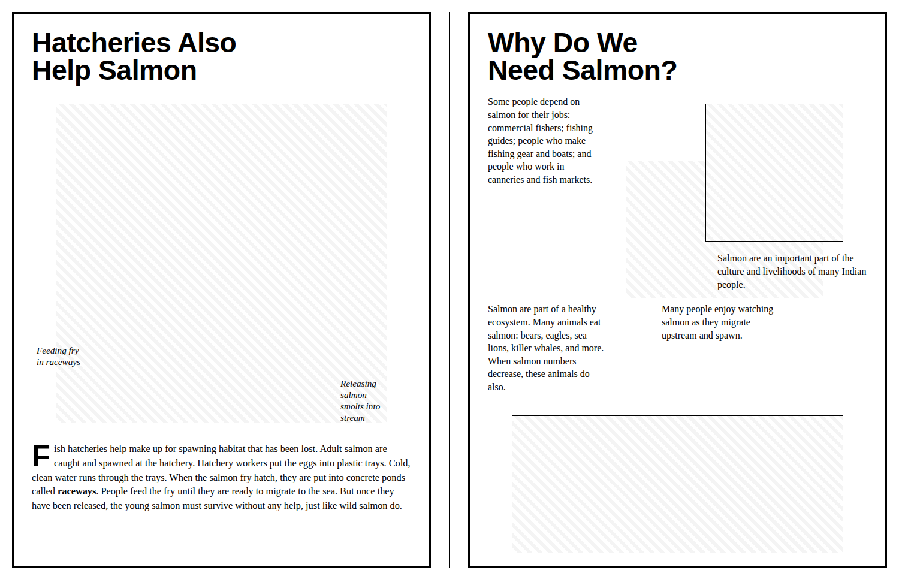Hatcheries Also
Help Salmon
Hatchery scene: feeding fry in raceways and releasing salmon smolts into a stream
Feeding fry
in raceways
Releasing
salmon
smolts into
stream
Fish hatcheries help make up for spawning habitat that has been lost. Adult salmon are caught and spawned at the hatchery. Hatchery workers put the eggs into plastic trays. Cold, clean water runs through the trays. When the salmon fry hatch, they are put into concrete ponds called raceways. People feed the fry until they are ready to migrate to the sea. But once they have been released, the young salmon must survive without any help, just like wild salmon do.
Why Do We
Need Salmon?
Some people depend on salmon for their jobs: commercial fishers; fishing guides; people who make fishing gear and boats; and people who work in canneries and fish markets.
Commercial fishing boat
Person in rain gear working with fish
Salmon are an important part of the culture and livelihoods of many Indian people.
Salmon are part of a healthy ecosystem. Many animals eat salmon: bears, eagles, sea lions, killer whales, and more. When salmon numbers decrease, these animals do also.
Many people enjoy watching salmon as they migrate upstream and spawn.
Bear fishing in a river while a person watches